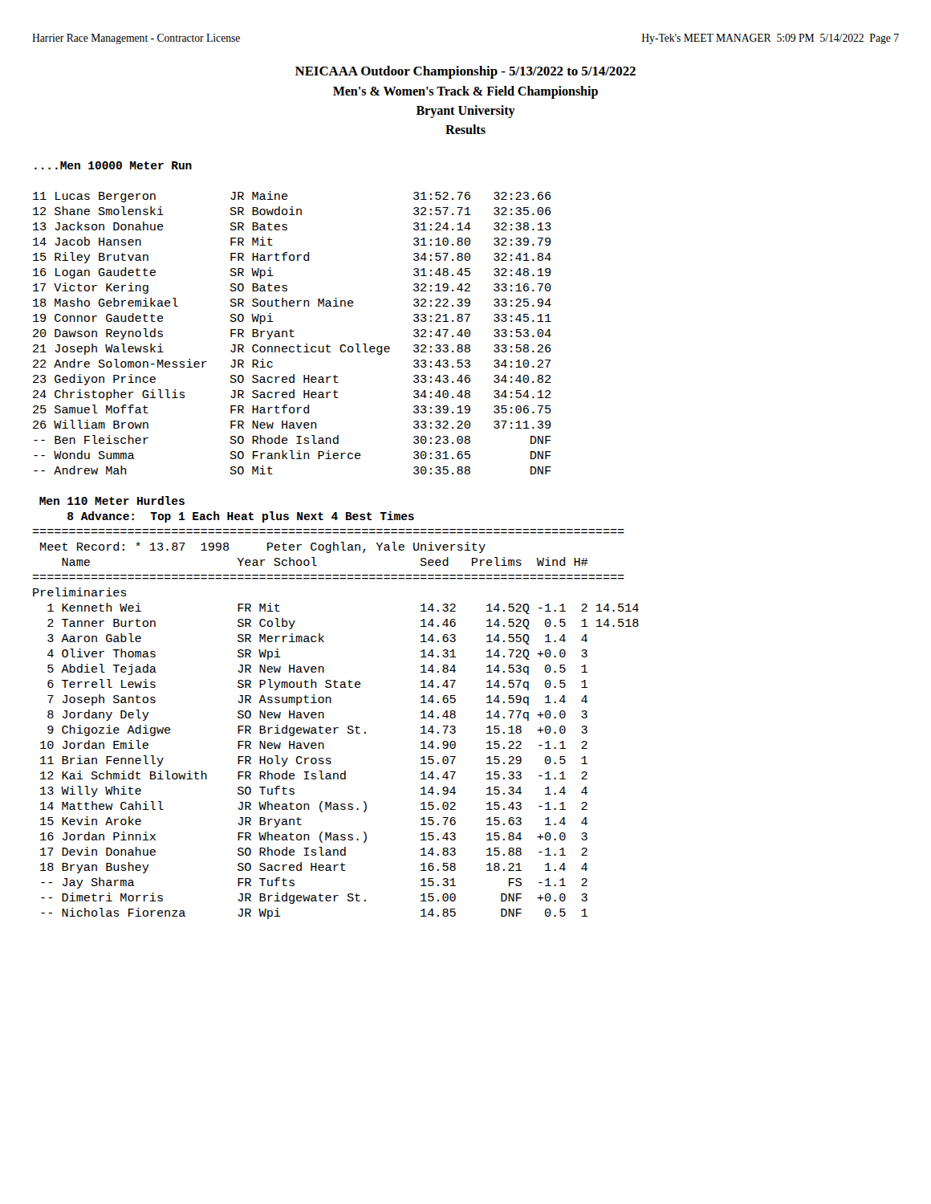Harrier Race Management - Contractor License Hy-Tek's MEET MANAGER 5:09 PM 5/14/2022 Page 7
NEICAAA Outdoor Championship - 5/13/2022 to 5/14/2022
Men's & Women's Track & Field Championship
Bryant University
Results
....Men 10000 Meter Run

11 Lucas Bergeron          JR Maine                 31:52.76   32:23.66
12 Shane Smolenski         SR Bowdoin               32:57.71   32:35.06
13 Jackson Donahue         SR Bates                 31:24.14   32:38.13
14 Jacob Hansen            FR Mit                   31:10.80   32:39.79
15 Riley Brutvan           FR Hartford              34:57.80   32:41.84
16 Logan Gaudette          SR Wpi                   31:48.45   32:48.19
17 Victor Kering           SO Bates                 32:19.42   33:16.70
18 Masho Gebremikael       SR Southern Maine        32:22.39   33:25.94
19 Connor Gaudette         SO Wpi                   33:21.87   33:45.11
20 Dawson Reynolds         FR Bryant                32:47.40   33:53.04
21 Joseph Walewski         JR Connecticut College   32:33.88   33:58.26
22 Andre Solomon-Messier   JR Ric                   33:43.53   34:10.27
23 Gediyon Prince          SO Sacred Heart          33:43.46   34:40.82
24 Christopher Gillis      JR Sacred Heart          34:40.48   34:54.12
25 Samuel Moffat           FR Hartford              33:39.19   35:06.75
26 William Brown           FR New Haven             33:32.20   37:11.39
-- Ben Fleischer           SO Rhode Island          30:23.08        DNF
-- Wondu Summa             SO Franklin Pierce       30:31.65        DNF
-- Andrew Mah              SO Mit                   30:35.88        DNF

 Men 110 Meter Hurdles
     8 Advance:  Top 1 Each Heat plus Next 4 Best Times
=================================================================================
 Meet Record: * 13.87  1998     Peter Coghlan, Yale University
    Name                    Year School              Seed   Prelims  Wind H#
=================================================================================
Preliminaries
  1 Kenneth Wei             FR Mit                   14.32    14.52Q -1.1  2 14.514
  2 Tanner Burton           SR Colby                 14.46    14.52Q  0.5  1 14.518
  3 Aaron Gable             SR Merrimack             14.63    14.55Q  1.4  4
  4 Oliver Thomas           SR Wpi                   14.31    14.72Q +0.0  3
  5 Abdiel Tejada           JR New Haven             14.84    14.53q  0.5  1
  6 Terrell Lewis           SR Plymouth State        14.47    14.57q  0.5  1
  7 Joseph Santos           JR Assumption            14.65    14.59q  1.4  4
  8 Jordany Dely            SO New Haven             14.48    14.77q +0.0  3
  9 Chigozie Adigwe         FR Bridgewater St.       14.73    15.18  +0.0  3
 10 Jordan Emile            FR New Haven             14.90    15.22  -1.1  2
 11 Brian Fennelly          FR Holy Cross            15.07    15.29   0.5  1
 12 Kai Schmidt Bilowith    FR Rhode Island          14.47    15.33  -1.1  2
 13 Willy White             SO Tufts                 14.94    15.34   1.4  4
 14 Matthew Cahill          JR Wheaton (Mass.)       15.02    15.43  -1.1  2
 15 Kevin Aroke             JR Bryant                15.76    15.63   1.4  4
 16 Jordan Pinnix           FR Wheaton (Mass.)       15.43    15.84  +0.0  3
 17 Devin Donahue           SO Rhode Island          14.83    15.88  -1.1  2
 18 Bryan Bushey            SO Sacred Heart          16.58    18.21   1.4  4
 -- Jay Sharma              FR Tufts                 15.31       FS  -1.1  2
 -- Dimetri Morris          JR Bridgewater St.       15.00      DNF  +0.0  3
 -- Nicholas Fiorenza       JR Wpi                   14.85      DNF   0.5  1